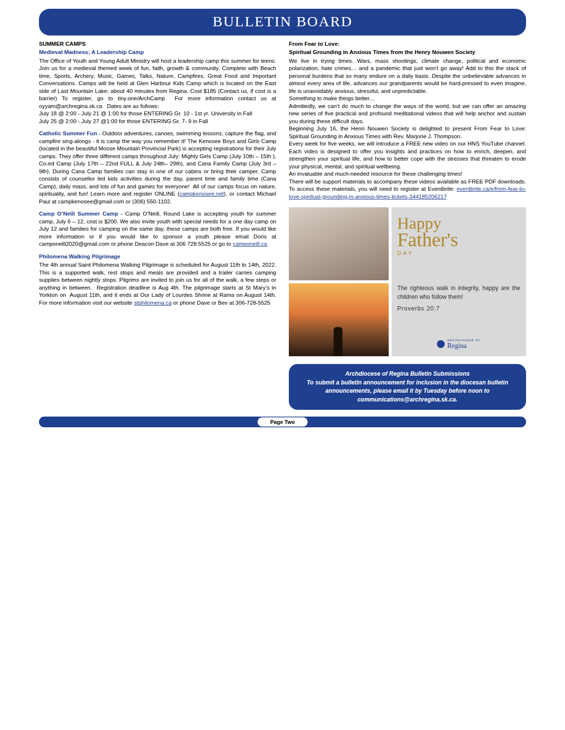BULLETIN BOARD
Summer Camps
Medieval Madness; A Leadership Camp
The Office of Youth and Young Adult Ministry will host a leadership camp this summer for teens. Join us for a medieval themed week of fun, faith, growth & community. Complete with Beach time, Sports, Archery, Music, Games, Talks, Nature, Campfires, Great Food and Important Conversations. Camps will be held at Glen Harbour Kids Camp which is located on the East side of Last Mountain Lake; about 40 minutes from Regina. Cost $185 (Contact us, if cost is a barrier) To register, go to tiny.one/ArchCamp For more information contact us at oyyam@archregina.sk.ca Dates are as follows:
July 18 @ 2:00 - July 21 @ 1:00 for those ENTERING Gr. 10 - 1st yr. University in Fall
July 25 @ 2:00 - July 27 @1:00 for those ENTERING Gr. 7- 9 in Fall
Catholic Summer Fun - Outdoor adventures, canoes, swimming lessons, capture the flag, and campfire sing-alongs - it is camp the way you remember it! The Kenosee Boys and Girls Camp (located in the beautiful Moose Mountain Provincial Park) is accepting registrations for their July camps. They offer three different camps throughout July: Mighty Girls Camp (July 10th – 15th ), Co-ed Camp (July 17th – 22nd FULL & July 24th– 29th), and Cana Family Camp (July 3rd – 9th). During Cana Camp families can stay in one of our cabins or bring their camper. Camp consists of counsellor led kids activities during the day, parent time and family time (Cana Camp), daily mass, and lots of fun and games for everyone! All of our camps focus on nature, spirituality, and fun! Learn more and register ONLINE (campkenosee.net), or contact Michael Paul at campkenosee@gmail.com or (306) 550-1102.
Camp O’Neill Summer Camp - Camp O’Neill, Round Lake is accepting youth for summer camp, July 6 – 12, cost is $200. We also invite youth with special needs for a one day camp on July 12 and families for camping on the same day, these camps are both free. If you would like more information or if you would like to sponsor a youth please email Doris at camponeill2020@gmail.com or phone Deacon Dave at 306 728 5525 or go to camponeill.ca
Philomena Walking Pilgrimage
The 4th annual Saint Philomena Walking Pilgrimage is scheduled for August 11th to 14th, 2022. This is a supported walk, rest stops and meals are provided and a trailer carries camping supplies between nightly stops. Pilgrims are invited to join us for all of the walk, a few steps or anything in between. Registration deadline is Aug 4th. The pilgrimage starts at St Mary’s in Yorkton on August 11th, and it ends at Our Lady of Lourdes Shrine at Rama on August 14th. For more information visit our website stphilomena.ca or phone Dave or Bev at 306-728-5525
From Fear to Love:
Spiritual Grounding in Anxious Times from the Henry Nouwen Society
We live in trying times. Wars, mass shootings, climate change, political and economic polarization, hate crimes… and a pandemic that just won’t go away! Add to this the stack of personal burdens that so many endure on a daily basis. Despite the unbelievable advances in almost every area of life, advances our grandparents would be hard-pressed to even imagine, life is unavoidably anxious, stressful, and unpredictable.
Something to make things better...
Admittedly, we can’t do much to change the ways of the world, but we can offer an amazing new series of five practical and profound meditational videos that will help anchor and sustain you during these difficult days.
Beginning July 16, the Henri Nouwen Society is delighted to present From Fear to Love: Spiritual Grounding in Anxious Times with Rev. Marjorie J. Thompson.
Every week for five weeks, we will introduce a FREE new video on our HNS YouTube channel. Each video is designed to offer you insights and practices on how to enrich, deepen, and strengthen your spiritual life, and how to better cope with the stresses that threaten to erode your physical, mental, and spiritual wellbeing.
An invaluable and much-needed resource for these challenging times!
There will be support materials to accompany these videos available as FREE PDF downloads. To access these materials, you will need to register at Eventbrite: eventbrite.ca/e/from-fear-to-love-spiritual-grounding-in-anxious-times-tickets-344185206217
Happy
Father's
DAY
The righteous walk in integrity, happy are the children who follow them! Proverbs 20:7
ARCHDIOCESE OF Regina
Archdiocese of Regina Bulletin Submissions
To submit a bulletin announcement for inclusion in the diocesan bulletin announcements, please email it by Tuesday before noon to communications@archregina.sk.ca.
Page Two